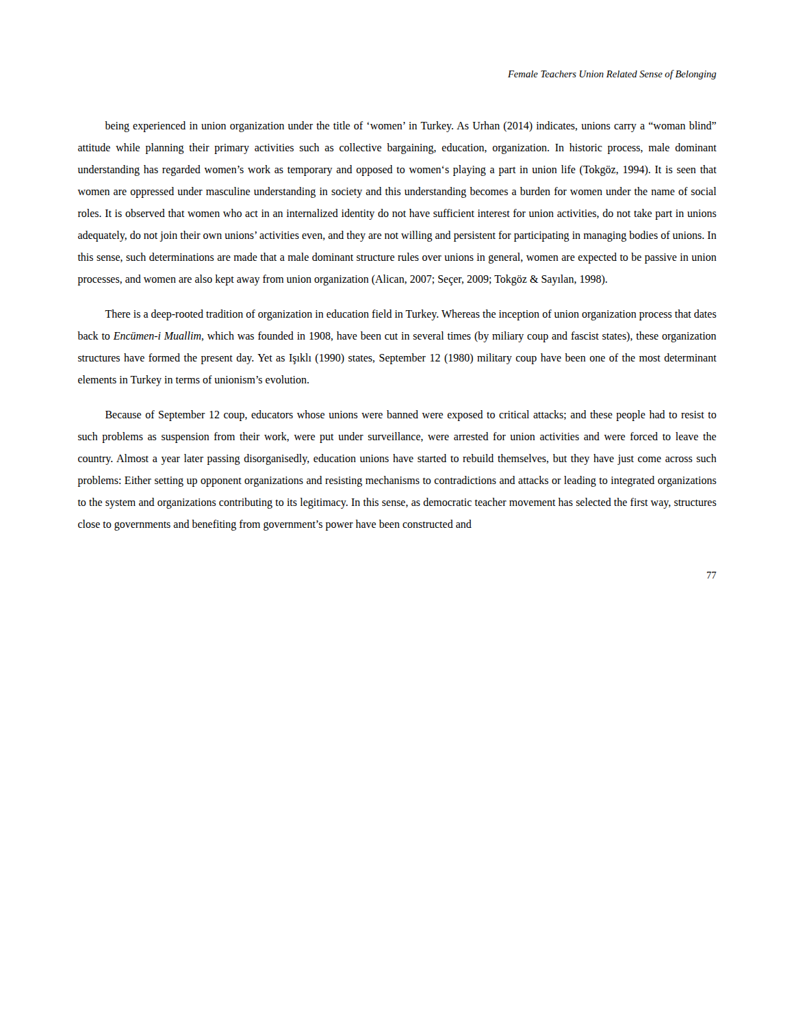Female Teachers Union Related Sense of Belonging
being experienced in union organization under the title of ‘women’ in Turkey. As Urhan (2014) indicates, unions carry a “woman blind” attitude while planning their primary activities such as collective bargaining, education, organization. In historic process, male dominant understanding has regarded women’s work as temporary and opposed to women‘s playing a part in union life (Tokgöz, 1994). It is seen that women are oppressed under masculine understanding in society and this understanding becomes a burden for women under the name of social roles. It is observed that women who act in an internalized identity do not have sufficient interest for union activities, do not take part in unions adequately, do not join their own unions’ activities even, and they are not willing and persistent for participating in managing bodies of unions. In this sense, such determinations are made that a male dominant structure rules over unions in general, women are expected to be passive in union processes, and women are also kept away from union organization (Alican, 2007; Seçer, 2009; Tokgöz & Sayılan, 1998).
There is a deep-rooted tradition of organization in education field in Turkey. Whereas the inception of union organization process that dates back to Encümen-i Muallim, which was founded in 1908, have been cut in several times (by miliary coup and fascist states), these organization structures have formed the present day. Yet as Işıklı (1990) states, September 12 (1980) military coup have been one of the most determinant elements in Turkey in terms of unionism’s evolution.
Because of September 12 coup, educators whose unions were banned were exposed to critical attacks; and these people had to resist to such problems as suspension from their work, were put under surveillance, were arrested for union activities and were forced to leave the country. Almost a year later passing disorganisedly, education unions have started to rebuild themselves, but they have just come across such problems: Either setting up opponent organizations and resisting mechanisms to contradictions and attacks or leading to integrated organizations to the system and organizations contributing to its legitimacy. In this sense, as democratic teacher movement has selected the first way, structures close to governments and benefiting from government’s power have been constructed and
77